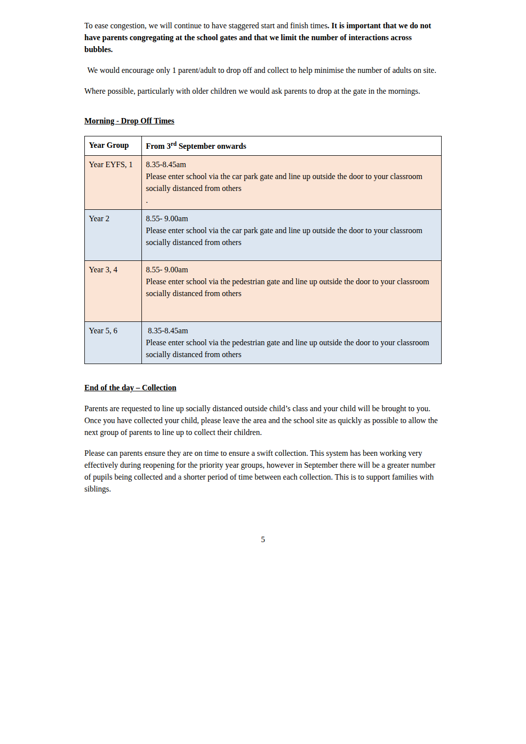To ease congestion, we will continue to have staggered start and finish times. It is important that we do not have parents congregating at the school gates and that we limit the number of interactions across bubbles.
We would encourage only 1 parent/adult to drop off and collect to help minimise the number of adults on site.
Where possible, particularly with older children we would ask parents to drop at the gate in the mornings.
Morning - Drop Off Times
| Year Group | From 3 rd September onwards |
| --- | --- |
| Year EYFS, 1 | 8.35-8.45am Please enter school via the car park gate and line up outside the door to your classroom socially distanced from others . |
| Year 2 | 8.55- 9.00am Please enter school via the car park gate and line up outside the door to your classroom socially distanced from others |
| Year 3, 4 | 8.55- 9.00am Please enter school via the pedestrian gate and line up outside the door to your classroom socially distanced from others |
| Year 5, 6 | 8.35-8.45am Please enter school via the pedestrian gate and line up outside the door to your classroom socially distanced from others |
End of the day – Collection
Parents are requested to line up socially distanced outside child’s class and your child will be brought to you. Once you have collected your child, please leave the area and the school site as quickly as possible to allow the next group of parents to line up to collect their children.
Please can parents ensure they are on time to ensure a swift collection. This system has been working very effectively during reopening for the priority year groups, however in September there will be a greater number of pupils being collected and a shorter period of time between each collection. This is to support families with siblings.
5